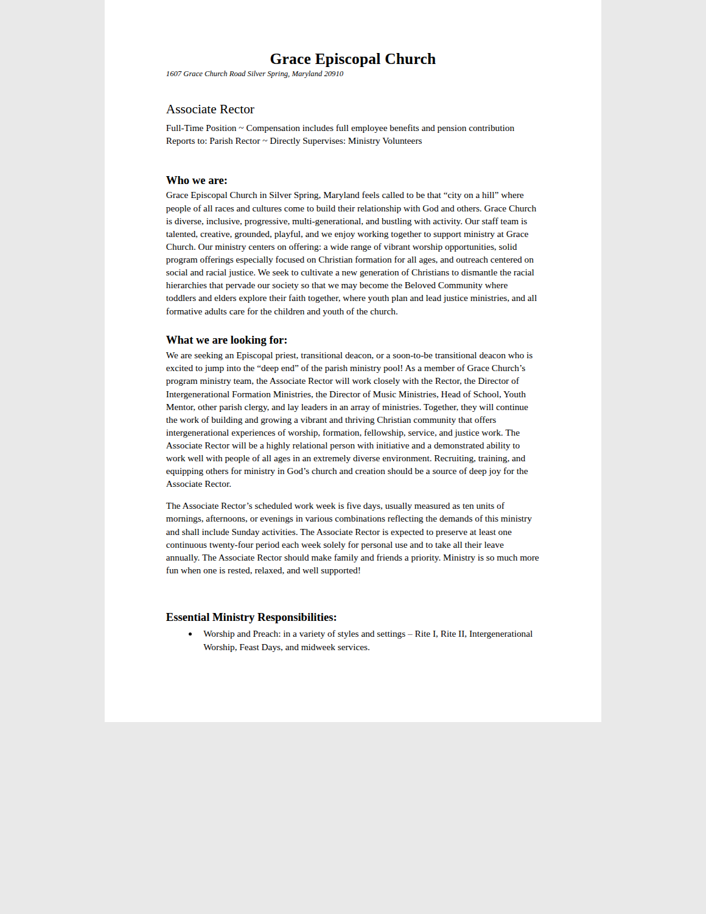Grace Episcopal Church
1607 Grace Church Road Silver Spring, Maryland 20910
Associate Rector
Full-Time Position ~ Compensation includes full employee benefits and pension contribution
Reports to: Parish Rector ~ Directly Supervises: Ministry Volunteers
Who we are:
Grace Episcopal Church in Silver Spring, Maryland feels called to be that “city on a hill” where people of all races and cultures come to build their relationship with God and others. Grace Church is diverse, inclusive, progressive, multi-generational, and bustling with activity. Our staff team is talented, creative, grounded, playful, and we enjoy working together to support ministry at Grace Church. Our ministry centers on offering: a wide range of vibrant worship opportunities, solid program offerings especially focused on Christian formation for all ages, and outreach centered on social and racial justice. We seek to cultivate a new generation of Christians to dismantle the racial hierarchies that pervade our society so that we may become the Beloved Community where toddlers and elders explore their faith together, where youth plan and lead justice ministries, and all formative adults care for the children and youth of the church.
What we are looking for:
We are seeking an Episcopal priest, transitional deacon, or a soon-to-be transitional deacon who is excited to jump into the “deep end” of the parish ministry pool! As a member of Grace Church’s program ministry team, the Associate Rector will work closely with the Rector, the Director of Intergenerational Formation Ministries, the Director of Music Ministries, Head of School, Youth Mentor, other parish clergy, and lay leaders in an array of ministries. Together, they will continue the work of building and growing a vibrant and thriving Christian community that offers intergenerational experiences of worship, formation, fellowship, service, and justice work. The Associate Rector will be a highly relational person with initiative and a demonstrated ability to work well with people of all ages in an extremely diverse environment. Recruiting, training, and equipping others for ministry in God’s church and creation should be a source of deep joy for the Associate Rector.
The Associate Rector’s scheduled work week is five days, usually measured as ten units of mornings, afternoons, or evenings in various combinations reflecting the demands of this ministry and shall include Sunday activities. The Associate Rector is expected to preserve at least one continuous twenty-four period each week solely for personal use and to take all their leave annually. The Associate Rector should make family and friends a priority. Ministry is so much more fun when one is rested, relaxed, and well supported!
Essential Ministry Responsibilities:
Worship and Preach: in a variety of styles and settings – Rite I, Rite II, Intergenerational Worship, Feast Days, and midweek services.